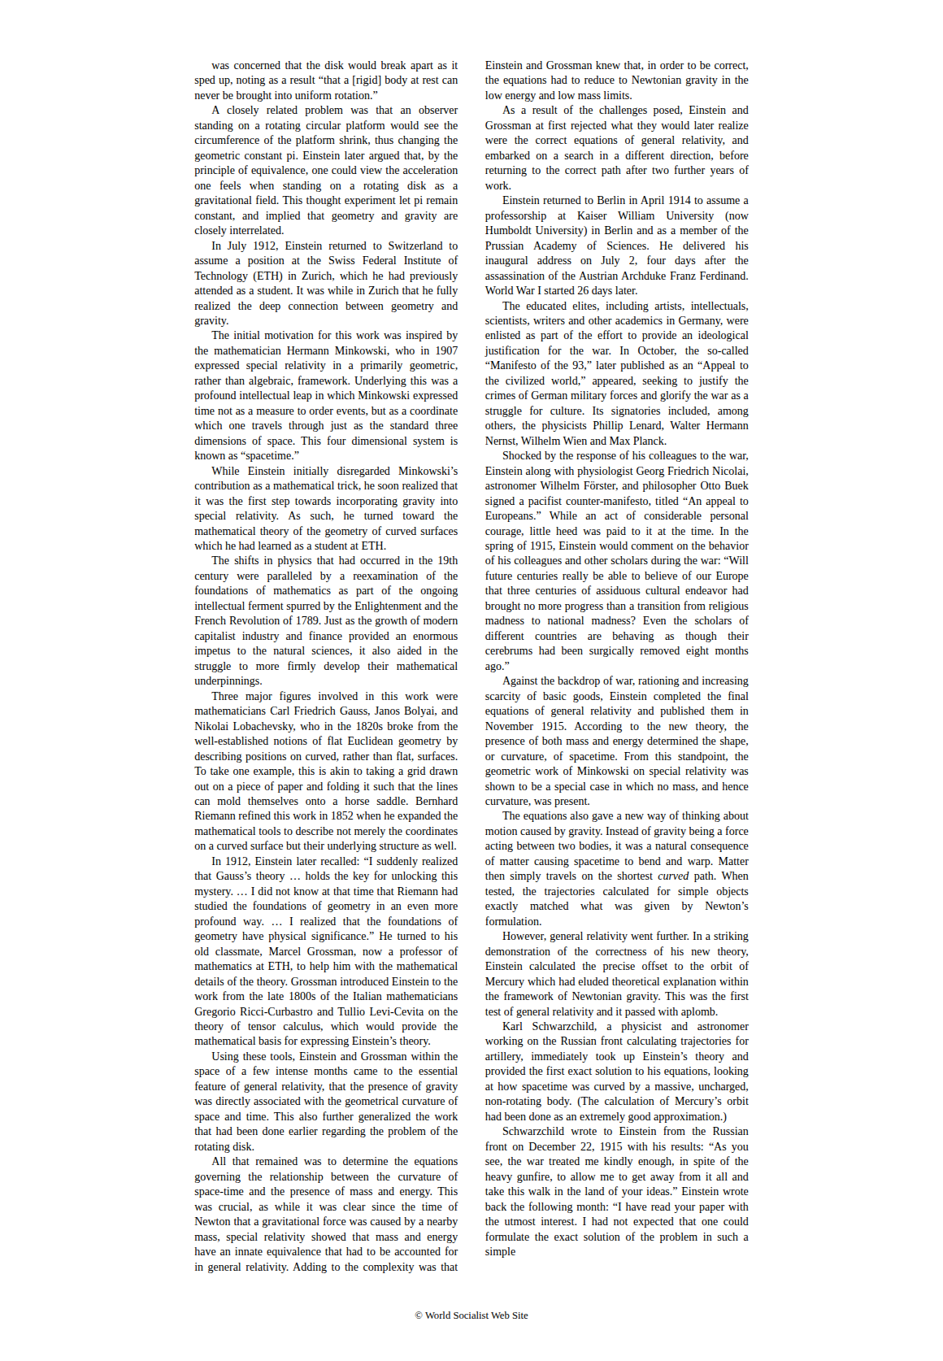was concerned that the disk would break apart as it sped up, noting as a result “that a [rigid] body at rest can never be brought into uniform rotation.”
A closely related problem was that an observer standing on a rotating circular platform would see the circumference of the platform shrink, thus changing the geometric constant pi. Einstein later argued that, by the principle of equivalence, one could view the acceleration one feels when standing on a rotating disk as a gravitational field. This thought experiment let pi remain constant, and implied that geometry and gravity are closely interrelated.
In July 1912, Einstein returned to Switzerland to assume a position at the Swiss Federal Institute of Technology (ETH) in Zurich, which he had previously attended as a student. It was while in Zurich that he fully realized the deep connection between geometry and gravity.
The initial motivation for this work was inspired by the mathematician Hermann Minkowski, who in 1907 expressed special relativity in a primarily geometric, rather than algebraic, framework. Underlying this was a profound intellectual leap in which Minkowski expressed time not as a measure to order events, but as a coordinate which one travels through just as the standard three dimensions of space. This four dimensional system is known as “spacetime.”
While Einstein initially disregarded Minkowski’s contribution as a mathematical trick, he soon realized that it was the first step towards incorporating gravity into special relativity. As such, he turned toward the mathematical theory of the geometry of curved surfaces which he had learned as a student at ETH.
The shifts in physics that had occurred in the 19th century were paralleled by a reexamination of the foundations of mathematics as part of the ongoing intellectual ferment spurred by the Enlightenment and the French Revolution of 1789. Just as the growth of modern capitalist industry and finance provided an enormous impetus to the natural sciences, it also aided in the struggle to more firmly develop their mathematical underpinnings.
Three major figures involved in this work were mathematicians Carl Friedrich Gauss, Janos Bolyai, and Nikolai Lobachevsky, who in the 1820s broke from the well-established notions of flat Euclidean geometry by describing positions on curved, rather than flat, surfaces. To take one example, this is akin to taking a grid drawn out on a piece of paper and folding it such that the lines can mold themselves onto a horse saddle. Bernhard Riemann refined this work in 1852 when he expanded the mathematical tools to describe not merely the coordinates on a curved surface but their underlying structure as well.
In 1912, Einstein later recalled: “I suddenly realized that Gauss’s theory … holds the key for unlocking this mystery. … I did not know at that time that Riemann had studied the foundations of geometry in an even more profound way. … I realized that the foundations of geometry have physical significance.” He turned to his old classmate, Marcel Grossman, now a professor of mathematics at ETH, to help him with the mathematical details of the theory. Grossman introduced Einstein to the work from the late 1800s of the Italian mathematicians Gregorio Ricci-Curbastro and Tullio Levi-Cevita on the theory of tensor calculus, which would provide the mathematical basis for expressing Einstein’s theory.
Using these tools, Einstein and Grossman within the space of a few intense months came to the essential feature of general relativity, that the presence of gravity was directly associated with the geometrical curvature of space and time. This also further generalized the work that had been done earlier regarding the problem of the rotating disk.
All that remained was to determine the equations governing the relationship between the curvature of space-time and the presence of mass and energy. This was crucial, as while it was clear since the time of Newton that a gravitational force was caused by a nearby mass, special relativity showed that mass and energy have an innate equivalence that had to be accounted for in general relativity. Adding to the complexity was that Einstein and Grossman knew that, in order to be correct, the equations had to reduce to Newtonian gravity in the low energy and low mass limits.
As a result of the challenges posed, Einstein and Grossman at first rejected what they would later realize were the correct equations of general relativity, and embarked on a search in a different direction, before returning to the correct path after two further years of work.
Einstein returned to Berlin in April 1914 to assume a professorship at Kaiser William University (now Humboldt University) in Berlin and as a member of the Prussian Academy of Sciences. He delivered his inaugural address on July 2, four days after the assassination of the Austrian Archduke Franz Ferdinand. World War I started 26 days later.
The educated elites, including artists, intellectuals, scientists, writers and other academics in Germany, were enlisted as part of the effort to provide an ideological justification for the war. In October, the so-called “Manifesto of the 93,” later published as an “Appeal to the civilized world,” appeared, seeking to justify the crimes of German military forces and glorify the war as a struggle for culture. Its signatories included, among others, the physicists Phillip Lenard, Walter Hermann Nernst, Wilhelm Wien and Max Planck.
Shocked by the response of his colleagues to the war, Einstein along with physiologist Georg Friedrich Nicolai, astronomer Wilhelm Förster, and philosopher Otto Buek signed a pacifist counter-manifesto, titled “An appeal to Europeans.” While an act of considerable personal courage, little heed was paid to it at the time. In the spring of 1915, Einstein would comment on the behavior of his colleagues and other scholars during the war: “Will future centuries really be able to believe of our Europe that three centuries of assiduous cultural endeavor had brought no more progress than a transition from religious madness to national madness? Even the scholars of different countries are behaving as though their cerebrums had been surgically removed eight months ago.”
Against the backdrop of war, rationing and increasing scarcity of basic goods, Einstein completed the final equations of general relativity and published them in November 1915. According to the new theory, the presence of both mass and energy determined the shape, or curvature, of spacetime. From this standpoint, the geometric work of Minkowski on special relativity was shown to be a special case in which no mass, and hence curvature, was present.
The equations also gave a new way of thinking about motion caused by gravity. Instead of gravity being a force acting between two bodies, it was a natural consequence of matter causing spacetime to bend and warp. Matter then simply travels on the shortest curved path. When tested, the trajectories calculated for simple objects exactly matched what was given by Newton’s formulation.
However, general relativity went further. In a striking demonstration of the correctness of his new theory, Einstein calculated the precise offset to the orbit of Mercury which had eluded theoretical explanation within the framework of Newtonian gravity. This was the first test of general relativity and it passed with aplomb.
Karl Schwarzchild, a physicist and astronomer working on the Russian front calculating trajectories for artillery, immediately took up Einstein’s theory and provided the first exact solution to his equations, looking at how spacetime was curved by a massive, uncharged, non-rotating body. (The calculation of Mercury’s orbit had been done as an extremely good approximation.)
Schwarzchild wrote to Einstein from the Russian front on December 22, 1915 with his results: “As you see, the war treated me kindly enough, in spite of the heavy gunfire, to allow me to get away from it all and take this walk in the land of your ideas.” Einstein wrote back the following month: “I have read your paper with the utmost interest. I had not expected that one could formulate the exact solution of the problem in such a simple
© World Socialist Web Site